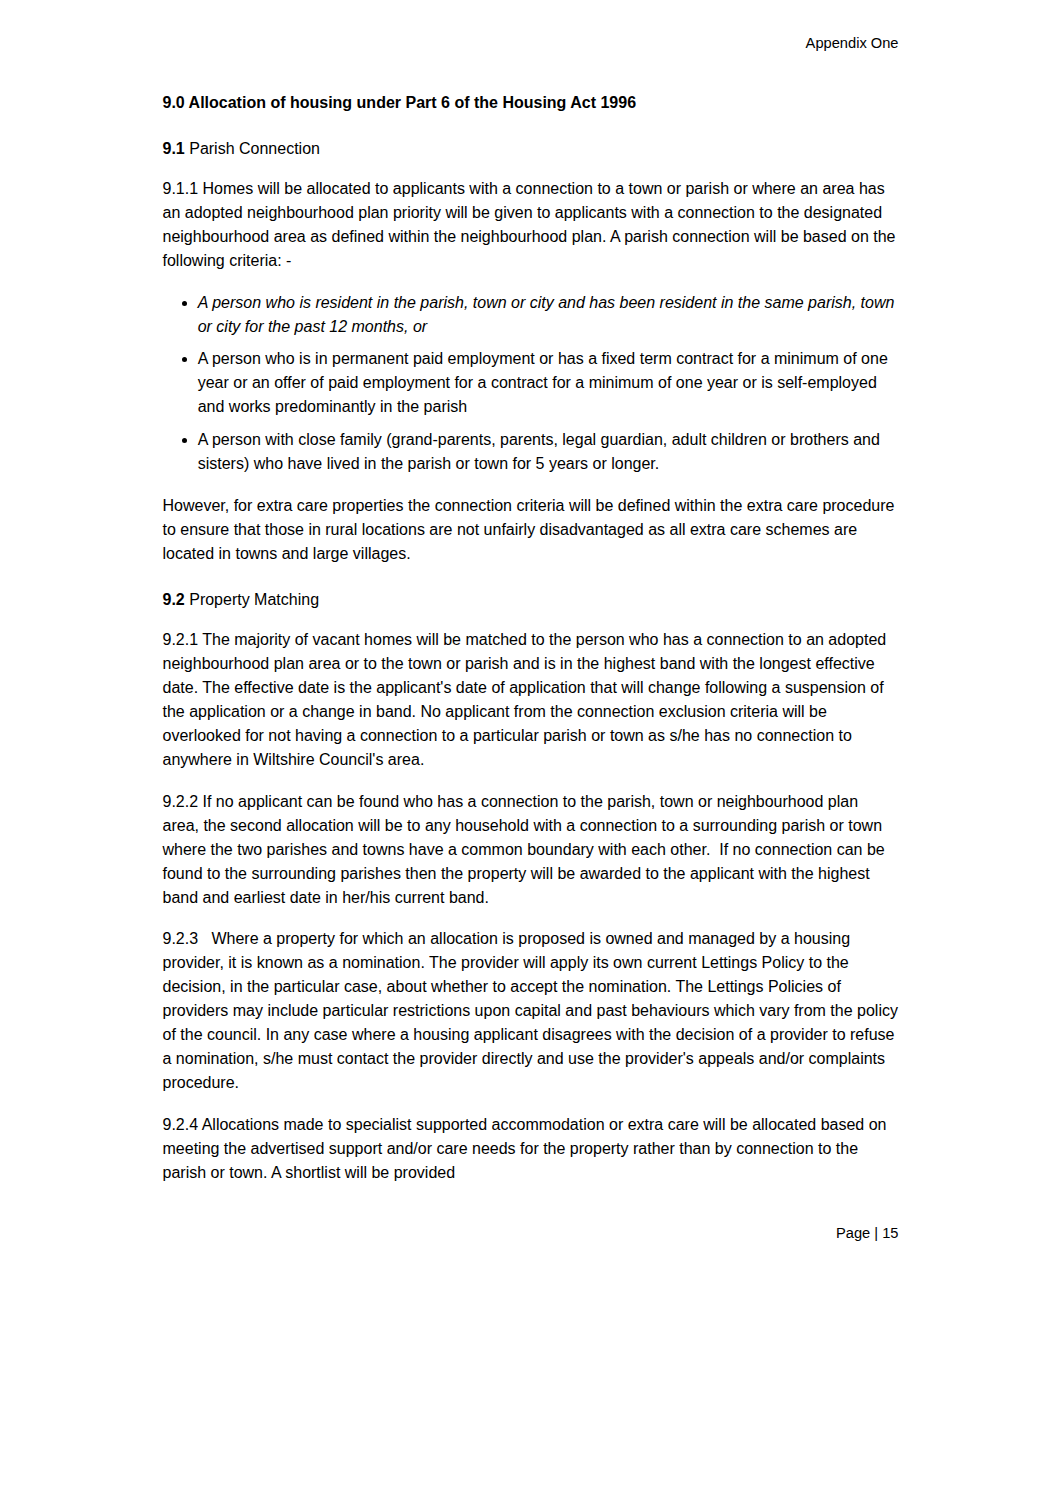Appendix One
9.0 Allocation of housing under Part 6 of the Housing Act 1996
9.1 Parish Connection
9.1.1 Homes will be allocated to applicants with a connection to a town or parish or where an area has an adopted neighbourhood plan priority will be given to applicants with a connection to the designated neighbourhood area as defined within the neighbourhood plan. A parish connection will be based on the following criteria: -
A person who is resident in the parish, town or city and has been resident in the same parish, town or city for the past 12 months, or
A person who is in permanent paid employment or has a fixed term contract for a minimum of one year or an offer of paid employment for a contract for a minimum of one year or is self-employed and works predominantly in the parish
A person with close family (grand-parents, parents, legal guardian, adult children or brothers and sisters) who have lived in the parish or town for 5 years or longer.
However, for extra care properties the connection criteria will be defined within the extra care procedure to ensure that those in rural locations are not unfairly disadvantaged as all extra care schemes are located in towns and large villages.
9.2 Property Matching
9.2.1 The majority of vacant homes will be matched to the person who has a connection to an adopted neighbourhood plan area or to the town or parish and is in the highest band with the longest effective date. The effective date is the applicant's date of application that will change following a suspension of the application or a change in band. No applicant from the connection exclusion criteria will be overlooked for not having a connection to a particular parish or town as s/he has no connection to anywhere in Wiltshire Council's area.
9.2.2 If no applicant can be found who has a connection to the parish, town or neighbourhood plan area, the second allocation will be to any household with a connection to a surrounding parish or town where the two parishes and towns have a common boundary with each other. If no connection can be found to the surrounding parishes then the property will be awarded to the applicant with the highest band and earliest date in her/his current band.
9.2.3 Where a property for which an allocation is proposed is owned and managed by a housing provider, it is known as a nomination. The provider will apply its own current Lettings Policy to the decision, in the particular case, about whether to accept the nomination. The Lettings Policies of providers may include particular restrictions upon capital and past behaviours which vary from the policy of the council. In any case where a housing applicant disagrees with the decision of a provider to refuse a nomination, s/he must contact the provider directly and use the provider's appeals and/or complaints procedure.
9.2.4 Allocations made to specialist supported accommodation or extra care will be allocated based on meeting the advertised support and/or care needs for the property rather than by connection to the parish or town. A shortlist will be provided
Page | 15